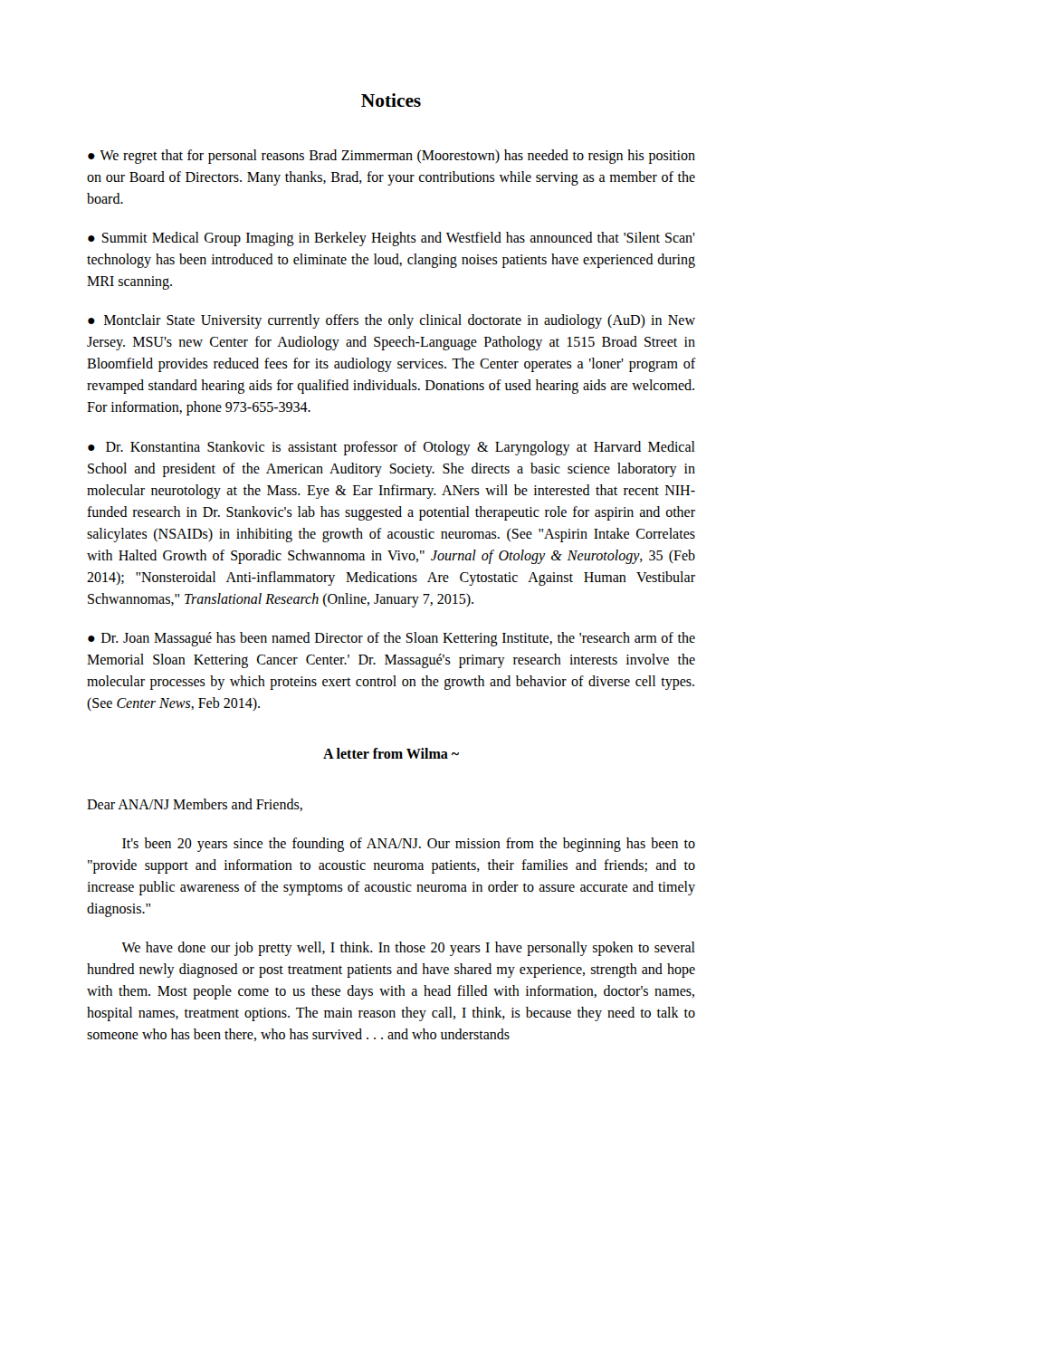Notices
● We regret that for personal reasons Brad Zimmerman (Moorestown) has needed to resign his position on our Board of Directors. Many thanks, Brad, for your contributions while serving as a member of the board.
● Summit Medical Group Imaging in Berkeley Heights and Westfield has announced that 'Silent Scan' technology has been introduced to eliminate the loud, clanging noises patients have experienced during MRI scanning.
● Montclair State University currently offers the only clinical doctorate in audiology (AuD) in New Jersey. MSU's new Center for Audiology and Speech-Language Pathology at 1515 Broad Street in Bloomfield provides reduced fees for its audiology services. The Center operates a 'loner' program of revamped standard hearing aids for qualified individuals. Donations of used hearing aids are welcomed. For information, phone 973-655-3934.
● Dr. Konstantina Stankovic is assistant professor of Otology & Laryngology at Harvard Medical School and president of the American Auditory Society. She directs a basic science laboratory in molecular neurotology at the Mass. Eye & Ear Infirmary. ANers will be interested that recent NIH-funded research in Dr. Stankovic's lab has suggested a potential therapeutic role for aspirin and other salicylates (NSAIDs) in inhibiting the growth of acoustic neuromas. (See "Aspirin Intake Correlates with Halted Growth of Sporadic Schwannoma in Vivo," Journal of Otology & Neurotology, 35 (Feb 2014); "Nonsteroidal Anti-inflammatory Medications Are Cytostatic Against Human Vestibular Schwannomas," Translational Research (Online, January 7, 2015).
● Dr. Joan Massagué has been named Director of the Sloan Kettering Institute, the 'research arm of the Memorial Sloan Kettering Cancer Center.' Dr. Massagué's primary research interests involve the molecular processes by which proteins exert control on the growth and behavior of diverse cell types. (See Center News, Feb 2014).
A letter from Wilma ~
Dear ANA/NJ Members and Friends,
It's been 20 years since the founding of ANA/NJ. Our mission from the beginning has been to "provide support and information to acoustic neuroma patients, their families and friends; and to increase public awareness of the symptoms of acoustic neuroma in order to assure accurate and timely diagnosis."
We have done our job pretty well, I think. In those 20 years I have personally spoken to several hundred newly diagnosed or post treatment patients and have shared my experience, strength and hope with them. Most people come to us these days with a head filled with information, doctor's names, hospital names, treatment options. The main reason they call, I think, is because they need to talk to someone who has been there, who has survived . . . and who understands